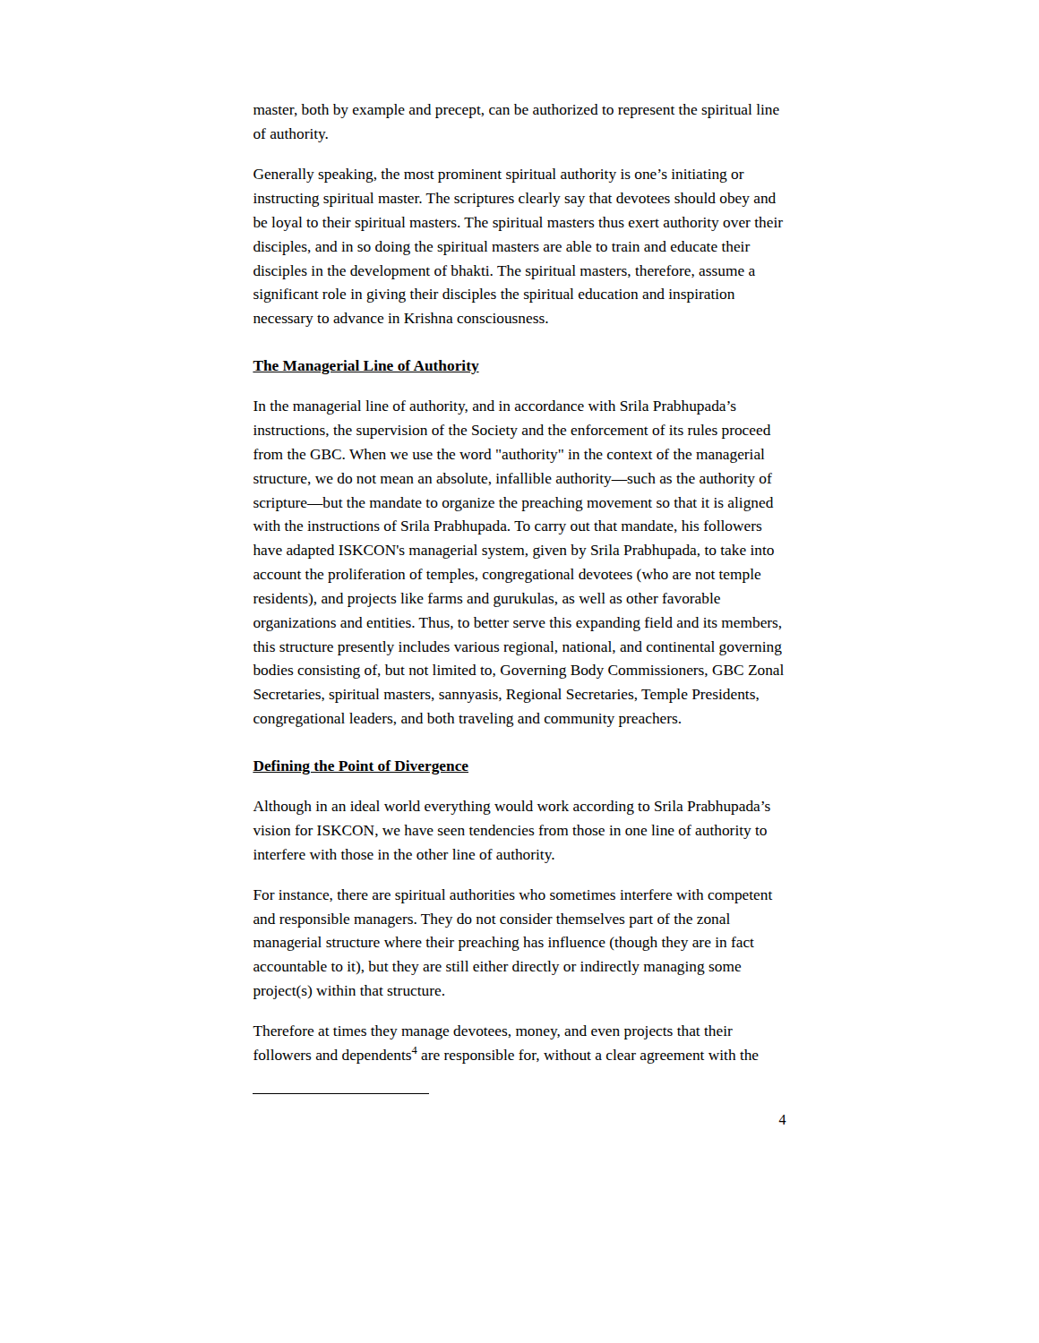master, both by example and precept, can be authorized to represent the spiritual line of authority.
Generally speaking, the most prominent spiritual authority is one’s initiating or instructing spiritual master. The scriptures clearly say that devotees should obey and be loyal to their spiritual masters. The spiritual masters thus exert authority over their disciples, and in so doing the spiritual masters are able to train and educate their disciples in the development of bhakti. The spiritual masters, therefore, assume a significant role in giving their disciples the spiritual education and inspiration necessary to advance in Krishna consciousness.
The Managerial Line of Authority
In the managerial line of authority, and in accordance with Srila Prabhupada’s instructions, the supervision of the Society and the enforcement of its rules proceed from the GBC. When we use the word "authority" in the context of the managerial structure, we do not mean an absolute, infallible authority—such as the authority of scripture—but the mandate to organize the preaching movement so that it is aligned with the instructions of Srila Prabhupada. To carry out that mandate, his followers have adapted ISKCON's managerial system, given by Srila Prabhupada, to take into account the proliferation of temples, congregational devotees (who are not temple residents), and projects like farms and gurukulas, as well as other favorable organizations and entities. Thus, to better serve this expanding field and its members, this structure presently includes various regional, national, and continental governing bodies consisting of, but not limited to, Governing Body Commissioners, GBC Zonal Secretaries, spiritual masters, sannyasis, Regional Secretaries, Temple Presidents, congregational leaders, and both traveling and community preachers.
Defining the Point of Divergence
Although in an ideal world everything would work according to Srila Prabhupada’s vision for ISKCON, we have seen tendencies from those in one line of authority to interfere with those in the other line of authority.
For instance, there are spiritual authorities who sometimes interfere with competent and responsible managers. They do not consider themselves part of the zonal managerial structure where their preaching has influence (though they are in fact accountable to it), but they are still either directly or indirectly managing some project(s) within that structure.
Therefore at times they manage devotees, money, and even projects that their followers and dependents4 are responsible for, without a clear agreement with the
4